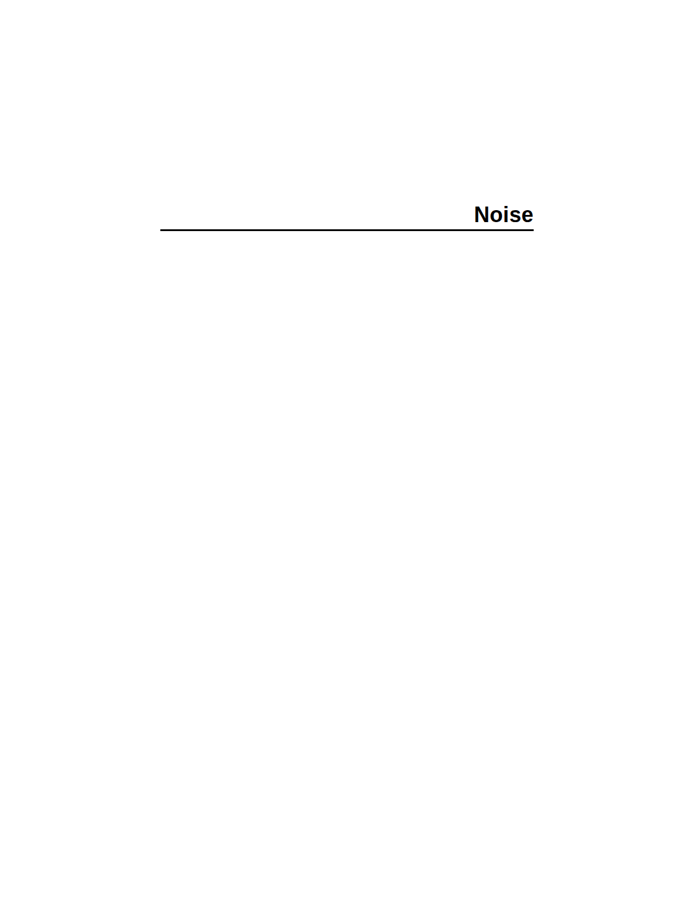Noise